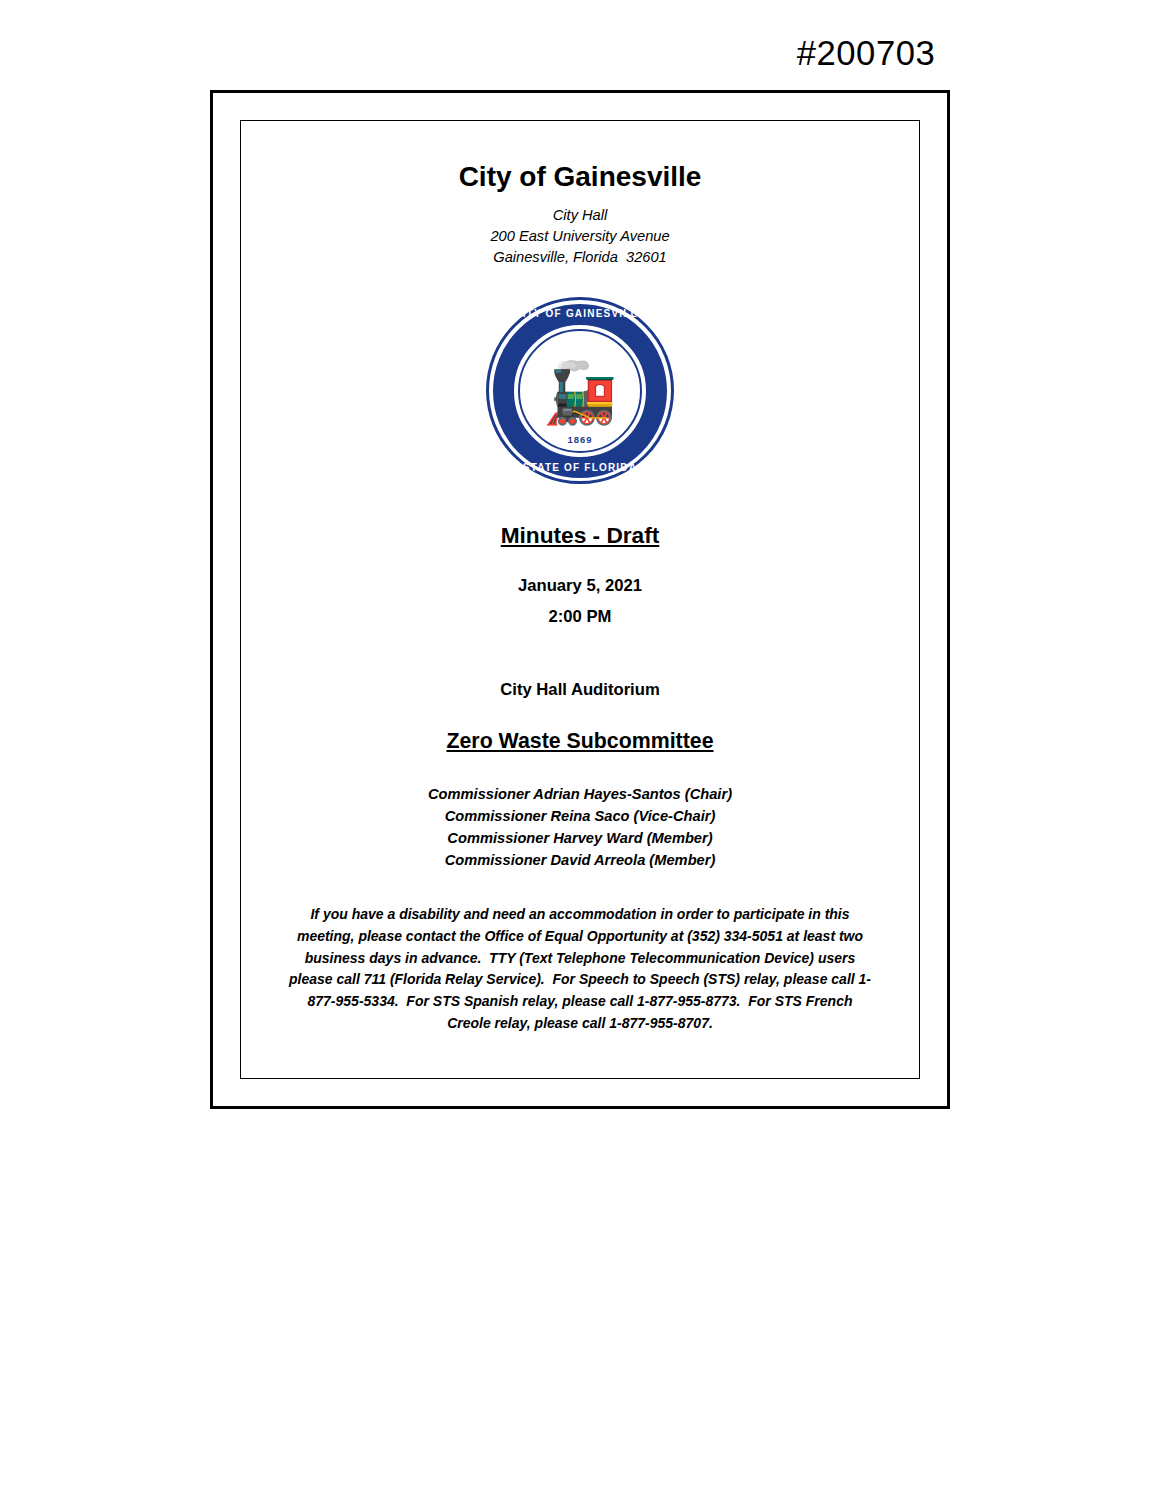#200703
City of Gainesville
City Hall
200 East University Avenue
Gainesville, Florida 32601
CITY OF GAINESVILLE
STATE OF FLORIDA
🚂
1869
Minutes - Draft
January 5, 2021
2:00 PM
City Hall Auditorium
Zero Waste Subcommittee
Commissioner Adrian Hayes-Santos (Chair)
Commissioner Reina Saco (Vice-Chair)
Commissioner Harvey Ward (Member)
Commissioner David Arreola (Member)
If you have a disability and need an accommodation in order to participate in this meeting, please contact the Office of Equal Opportunity at (352) 334-5051 at least two business days in advance. TTY (Text Telephone Telecommunication Device) users please call 711 (Florida Relay Service). For Speech to Speech (STS) relay, please call 1-877-955-5334. For STS Spanish relay, please call 1-877-955-8773. For STS French Creole relay, please call 1-877-955-8707.